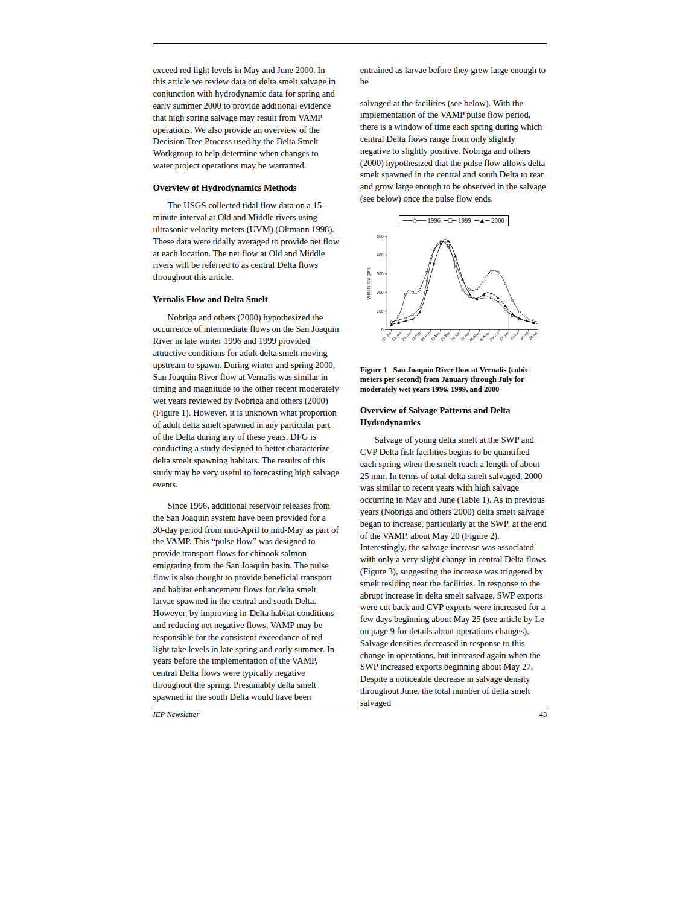exceed red light levels in May and June 2000. In this article we review data on delta smelt salvage in conjunction with hydrodynamic data for spring and early summer 2000 to provide additional evidence that high spring salvage may result from VAMP operations. We also provide an overview of the Decision Tree Process used by the Delta Smelt Workgroup to help determine when changes to water project operations may be warranted.
Overview of Hydrodynamics Methods
The USGS collected tidal flow data on a 15-minute interval at Old and Middle rivers using ultrasonic velocity meters (UVM) (Oltmann 1998). These data were tidally averaged to provide net flow at each location. The net flow at Old and Middle rivers will be referred to as central Delta flows throughout this article.
Vernalis Flow and Delta Smelt
Nobriga and others (2000) hypothesized the occurrence of intermediate flows on the San Joaquin River in late winter 1996 and 1999 provided attractive conditions for adult delta smelt moving upstream to spawn. During winter and spring 2000, San Joaquin River flow at Vernalis was similar in timing and magnitude to the other recent moderately wet years reviewed by Nobriga and others (2000) (Figure 1). However, it is unknown what proportion of adult delta smelt spawned in any particular part of the Delta during any of these years. DFG is conducting a study designed to better characterize delta smelt spawning habitats. The results of this study may be very useful to forecasting high salvage events.
Since 1996, additional reservoir releases from the San Joaquin system have been provided for a 30-day period from mid-April to mid-May as part of the VAMP. This “pulse flow” was designed to provide transport flows for chinook salmon emigrating from the San Joaquin basin. The pulse flow is also thought to provide beneficial transport and habitat enhancement flows for delta smelt larvae spawned in the central and south Delta. However, by improving in-Delta habitat conditions and reducing net negative flows, VAMP may be responsible for the consistent exceedance of red light take levels in late spring and early summer. In years before the implementation of the VAMP, central Delta flows were typically negative throughout the spring. Presumably delta smelt spawned in the south Delta would have been entrained as larvae before they grew large enough to be
salvaged at the facilities (see below). With the implementation of the VAMP pulse flow period, there is a window of time each spring during which central Delta flows range from only slightly negative to slightly positive. Nobriga and others (2000) hypothesized that the pulse flow allows delta smelt spawned in the central and south Delta to rear and grow large enough to be observed in the salvage (see below) once the pulse flow ends.
──◇── 1996 ─□─ 1999 ─▲─ 2000
0 100 200 300 400 500 Vernalis flow (cms) 01-Jan 15-Jan 29-Jan 12-Feb 26-Feb 11-Mar 25-Mar 08-Apr 22-Apr 06-May 20-May 03-Jun 17-Jun 01-Jul 15-Jul 29-Jul
Figure 1 San Joaquin River flow at Vernalis (cubic meters per second) from January through July for moderately wet years 1996, 1999, and 2000
Overview of Salvage Patterns and Delta Hydrodynamics
Salvage of young delta smelt at the SWP and CVP Delta fish facilities begins to be quantified each spring when the smelt reach a length of about 25 mm. In terms of total delta smelt salvaged, 2000 was similar to recent years with high salvage occurring in May and June (Table 1). As in previous years (Nobriga and others 2000) delta smelt salvage began to increase, particularly at the SWP, at the end of the VAMP, about May 20 (Figure 2). Interestingly, the salvage increase was associated with only a very slight change in central Delta flows (Figure 3), suggesting the increase was triggered by smelt residing near the facilities. In response to the abrupt increase in delta smelt salvage, SWP exports were cut back and CVP exports were increased for a few days beginning about May 25 (see article by Le on page 9 for details about operations changes). Salvage densities decreased in response to this change in operations, but increased again when the SWP increased exports beginning about May 27. Despite a noticeable decrease in salvage density throughout June, the total number of delta smelt salvaged
IEP Newsletter 43